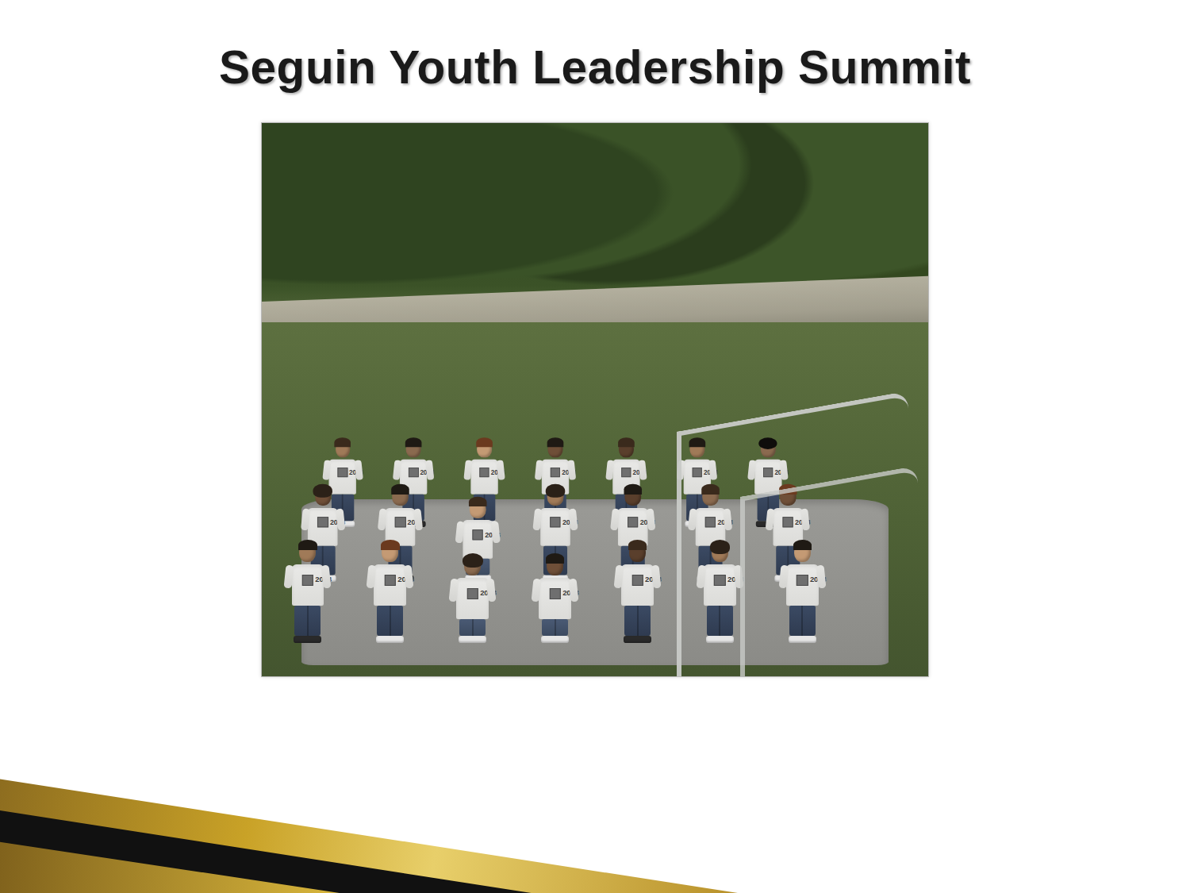Seguin Youth Leadership Summit
2013
2013
2013
2013
2013
2013
2013
2013
2013
2013
2013
2013
2013
2013
2013
2013
2013
2013
2013
2013
2013